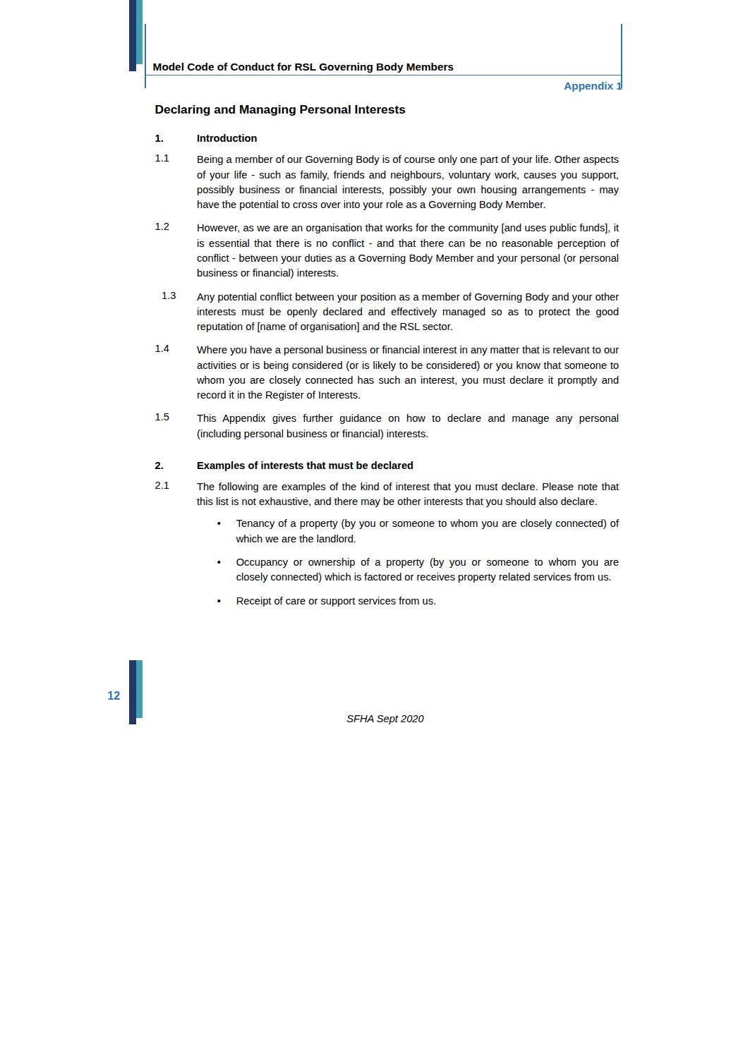Model Code of Conduct for RSL Governing Body Members
Appendix 1
Declaring and Managing Personal Interests
1.
Introduction
1.1
Being a member of our Governing Body is of course only one part of your life. Other aspects of your life - such as family, friends and neighbours, voluntary work, causes you support, possibly business or financial interests, possibly your own housing arrangements - may have the potential to cross over into your role as a Governing Body Member.
1.2
However, as we are an organisation that works for the community [and uses public funds], it is essential that there is no conflict - and that there can be no reasonable perception of conflict - between your duties as a Governing Body Member and your personal (or personal business or financial) interests.
1.3
Any potential conflict between your position as a member of Governing Body and your other interests must be openly declared and effectively managed so as to protect the good reputation of [name of organisation] and the RSL sector.
1.4
Where you have a personal business or financial interest in any matter that is relevant to our activities or is being considered (or is likely to be considered) or you know that someone to whom you are closely connected has such an interest, you must declare it promptly and record it in the Register of Interests.
1.5
This Appendix gives further guidance on how to declare and manage any personal (including personal business or financial) interests.
2.
Examples of interests that must be declared
2.1
The following are examples of the kind of interest that you must declare. Please note that this list is not exhaustive, and there may be other interests that you should also declare.
Tenancy of a property (by you or someone to whom you are closely connected) of which we are the landlord.
Occupancy or ownership of a property (by you or someone to whom you are closely connected) which is factored or receives property related services from us.
Receipt of care or support services from us.
12
SFHA Sept 2020